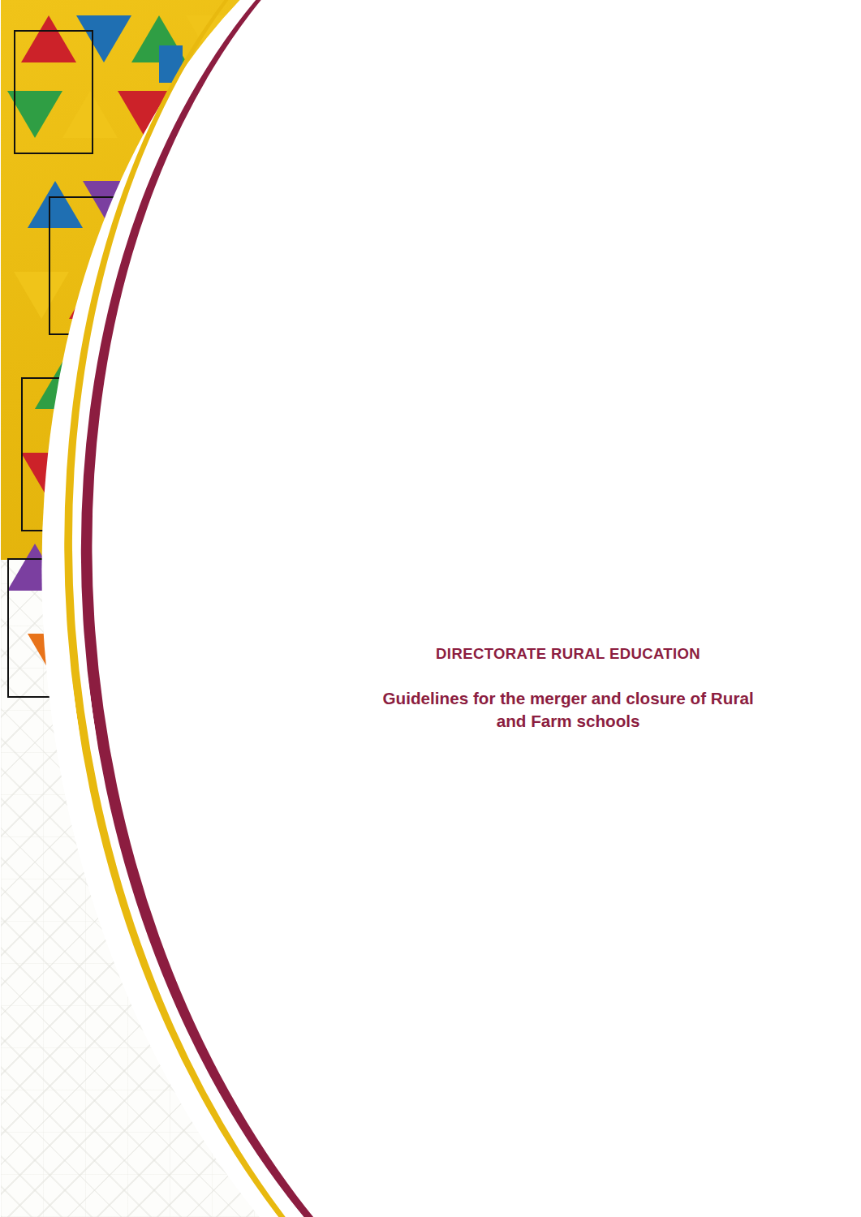Directorate Rural Education
Guidelines for the merger and closure of Rural
and Farm schools